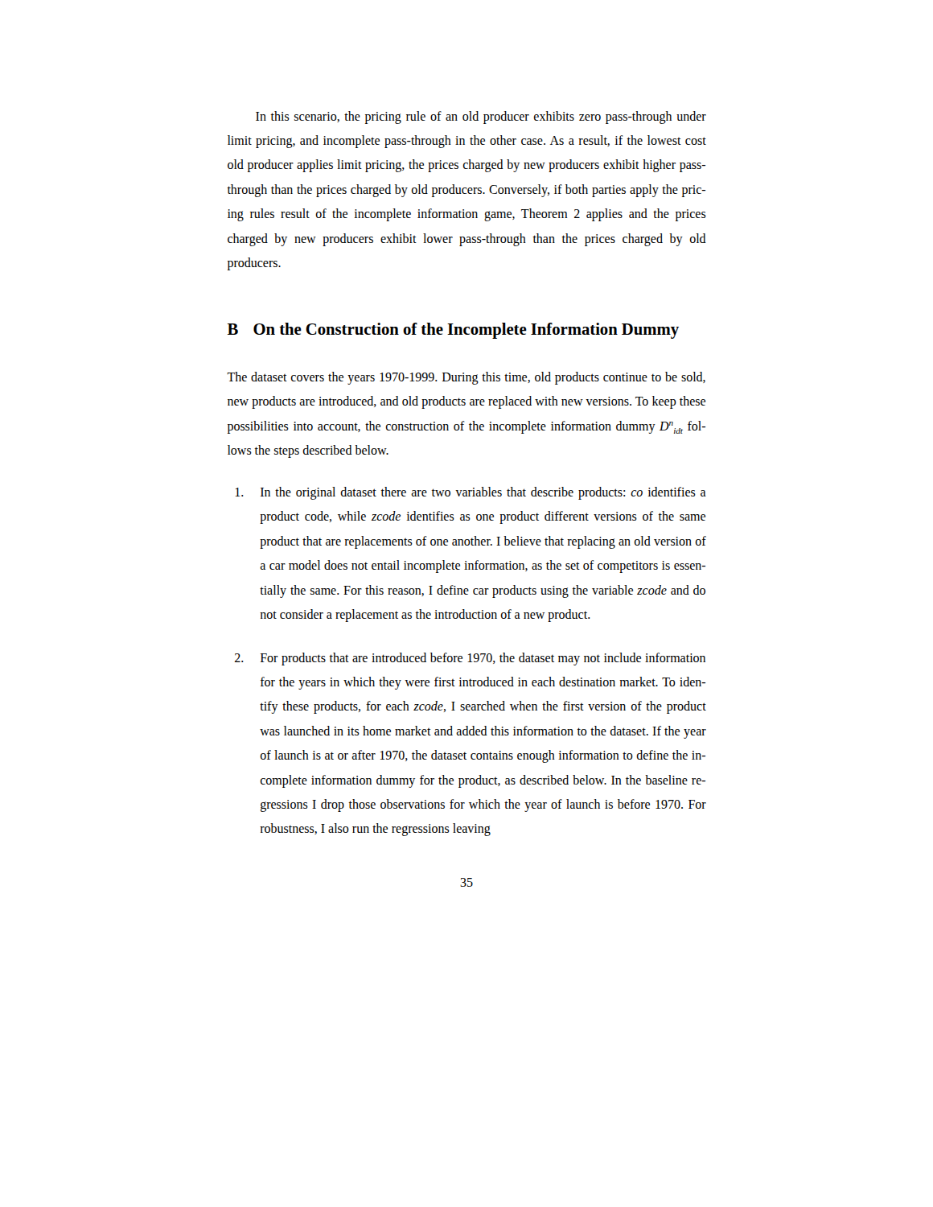In this scenario, the pricing rule of an old producer exhibits zero pass-through under limit pricing, and incomplete pass-through in the other case. As a result, if the lowest cost old producer applies limit pricing, the prices charged by new producers exhibit higher pass-through than the prices charged by old producers. Conversely, if both parties apply the pricing rules result of the incomplete information game, Theorem 2 applies and the prices charged by new producers exhibit lower pass-through than the prices charged by old producers.
BOn the Construction of the Incomplete Information Dummy
The dataset covers the years 1970-1999. During this time, old products continue to be sold, new products are introduced, and old products are replaced with new versions. To keep these possibilities into account, the construction of the incomplete information dummy Dnidt follows the steps described below.
In the original dataset there are two variables that describe products: co identifies a product code, while zcode identifies as one product different versions of the same product that are replacements of one another. I believe that replacing an old version of a car model does not entail incomplete information, as the set of competitors is essentially the same. For this reason, I define car products using the variable zcode and do not consider a replacement as the introduction of a new product.
For products that are introduced before 1970, the dataset may not include information for the years in which they were first introduced in each destination market. To identify these products, for each zcode, I searched when the first version of the product was launched in its home market and added this information to the dataset. If the year of launch is at or after 1970, the dataset contains enough information to define the incomplete information dummy for the product, as described below. In the baseline regressions I drop those observations for which the year of launch is before 1970. For robustness, I also run the regressions leaving
35